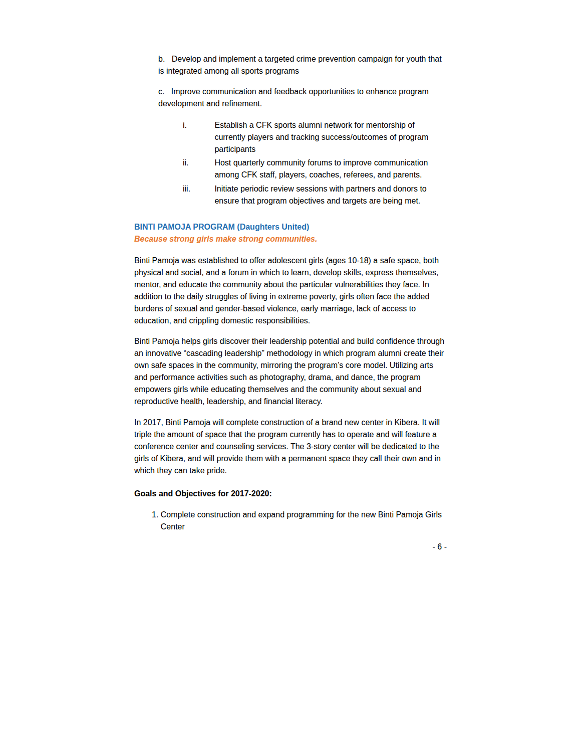b. Develop and implement a targeted crime prevention campaign for youth that is integrated among all sports programs
c. Improve communication and feedback opportunities to enhance program development and refinement.
| i. | Establish a CFK sports alumni network for mentorship of currently players and tracking success/outcomes of program participants |
| ii. | Host quarterly community forums to improve communication among CFK staff, players, coaches, referees, and parents. |
| iii. | Initiate periodic review sessions with partners and donors to ensure that program objectives and targets are being met. |
BINTI PAMOJA PROGRAM (Daughters United)
Because strong girls make strong communities.
Binti Pamoja was established to offer adolescent girls (ages 10-18) a safe space, both physical and social, and a forum in which to learn, develop skills, express themselves, mentor, and educate the community about the particular vulnerabilities they face. In addition to the daily struggles of living in extreme poverty, girls often face the added burdens of sexual and gender-based violence, early marriage, lack of access to education, and crippling domestic responsibilities.
Binti Pamoja helps girls discover their leadership potential and build confidence through an innovative “cascading leadership” methodology in which program alumni create their own safe spaces in the community, mirroring the program’s core model. Utilizing arts and performance activities such as photography, drama, and dance, the program empowers girls while educating themselves and the community about sexual and reproductive health, leadership, and financial literacy.
In 2017, Binti Pamoja will complete construction of a brand new center in Kibera. It will triple the amount of space that the program currently has to operate and will feature a conference center and counseling services. The 3-story center will be dedicated to the girls of Kibera, and will provide them with a permanent space they call their own and in which they can take pride.
Goals and Objectives for 2017-2020:
Complete construction and expand programming for the new Binti Pamoja Girls Center
- 6 -